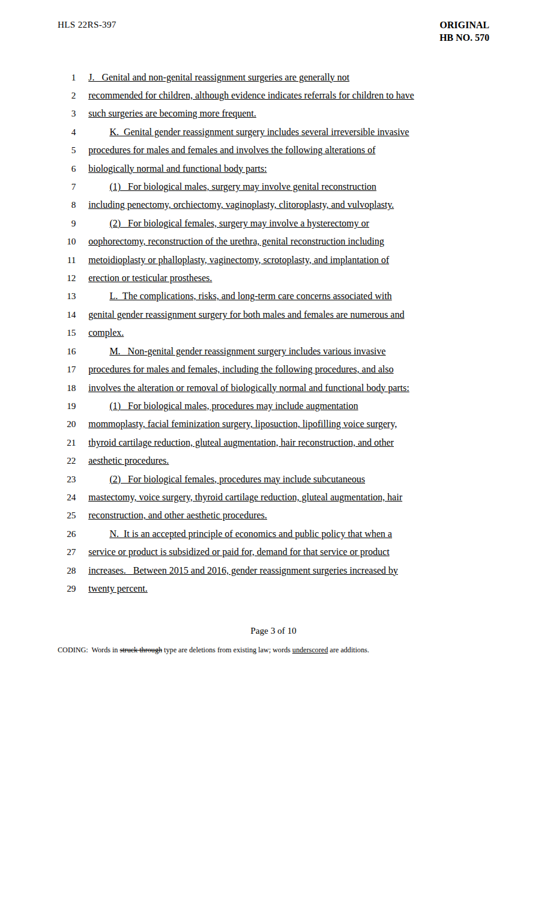HLS 22RS-397
ORIGINAL HB NO. 570
J. Genital and non-genital reassignment surgeries are generally not
recommended for children, although evidence indicates referrals for children to have
such surgeries are becoming more frequent.
K. Genital gender reassignment surgery includes several irreversible invasive
procedures for males and females and involves the following alterations of
biologically normal and functional body parts:
(1) For biological males, surgery may involve genital reconstruction
including penectomy, orchiectomy, vaginoplasty, clitoroplasty, and vulvoplasty.
(2) For biological females, surgery may involve a hysterectomy or
oophorectomy, reconstruction of the urethra, genital reconstruction including
metoidioplasty or phalloplasty, vaginectomy, scrotoplasty, and implantation of
erection or testicular prostheses.
L. The complications, risks, and long-term care concerns associated with
genital gender reassignment surgery for both males and females are numerous and
complex.
M. Non-genital gender reassignment surgery includes various invasive
procedures for males and females, including the following procedures, and also
involves the alteration or removal of biologically normal and functional body parts:
(1) For biological males, procedures may include augmentation
mommoplasty, facial feminization surgery, liposuction, lipofilling voice surgery,
thyroid cartilage reduction, gluteal augmentation, hair reconstruction, and other
aesthetic procedures.
(2) For biological females, procedures may include subcutaneous
mastectomy, voice surgery, thyroid cartilage reduction, gluteal augmentation, hair
reconstruction, and other aesthetic procedures.
N. It is an accepted principle of economics and public policy that when a
service or product is subsidized or paid for, demand for that service or product
increases. Between 2015 and 2016, gender reassignment surgeries increased by
twenty percent.
Page 3 of 10
CODING: Words in struck through type are deletions from existing law; words underscored are additions.